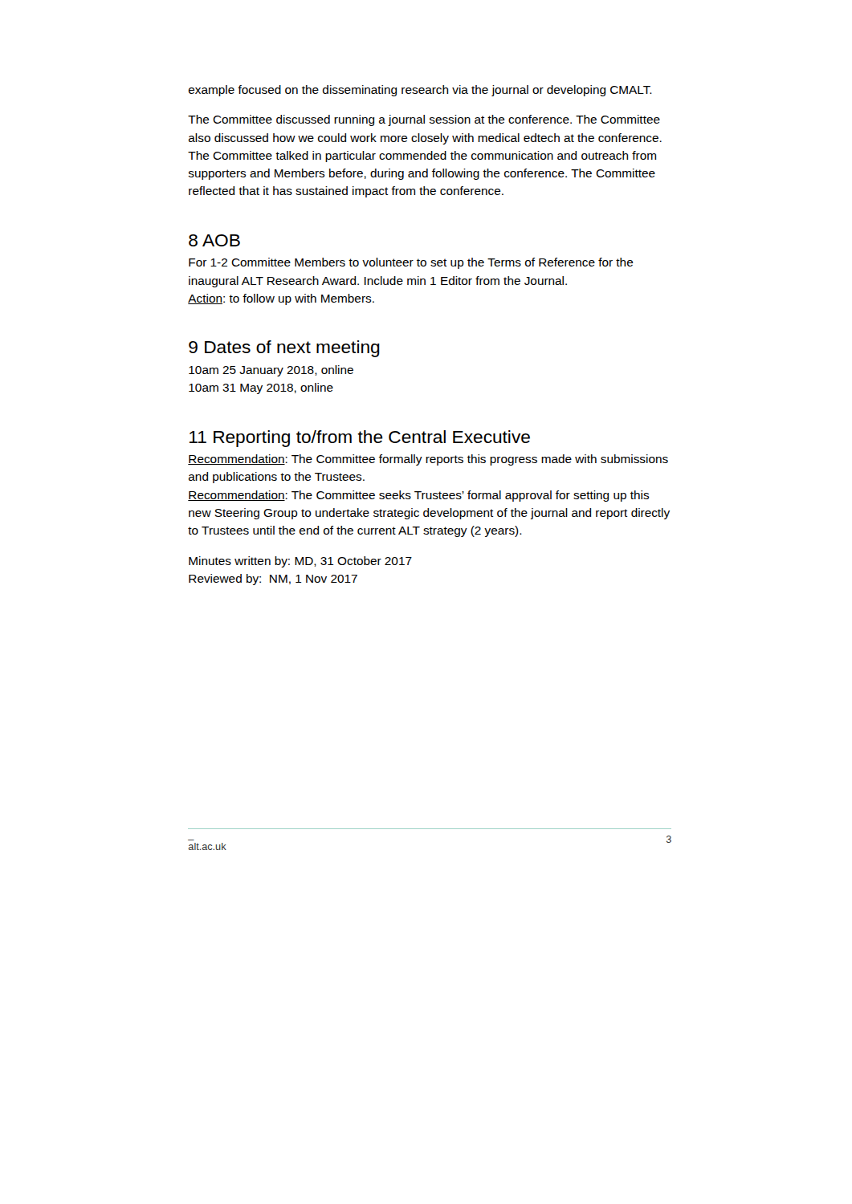example focused on the disseminating research via the journal or developing CMALT.
The Committee discussed running a journal session at the conference. The Committee also discussed how we could work more closely with medical edtech at the conference. The Committee talked in particular commended the communication and outreach from supporters and Members before, during and following the conference. The Committee reflected that it has sustained impact from the conference.
8 AOB
For 1-2 Committee Members to volunteer to set up the Terms of Reference for the inaugural ALT Research Award. Include min 1 Editor from the Journal.
Action: to follow up with Members.
9 Dates of next meeting
10am 25 January 2018, online
10am 31 May 2018, online
11 Reporting to/from the Central Executive
Recommendation: The Committee formally reports this progress made with submissions and publications to the Trustees.
Recommendation: The Committee seeks Trustees’ formal approval for setting up this new Steering Group to undertake strategic development of the journal and report directly to Trustees until the end of the current ALT strategy (2 years).
Minutes written by: MD, 31 October 2017
Reviewed by: NM, 1 Nov 2017
_ alt.ac.uk
3